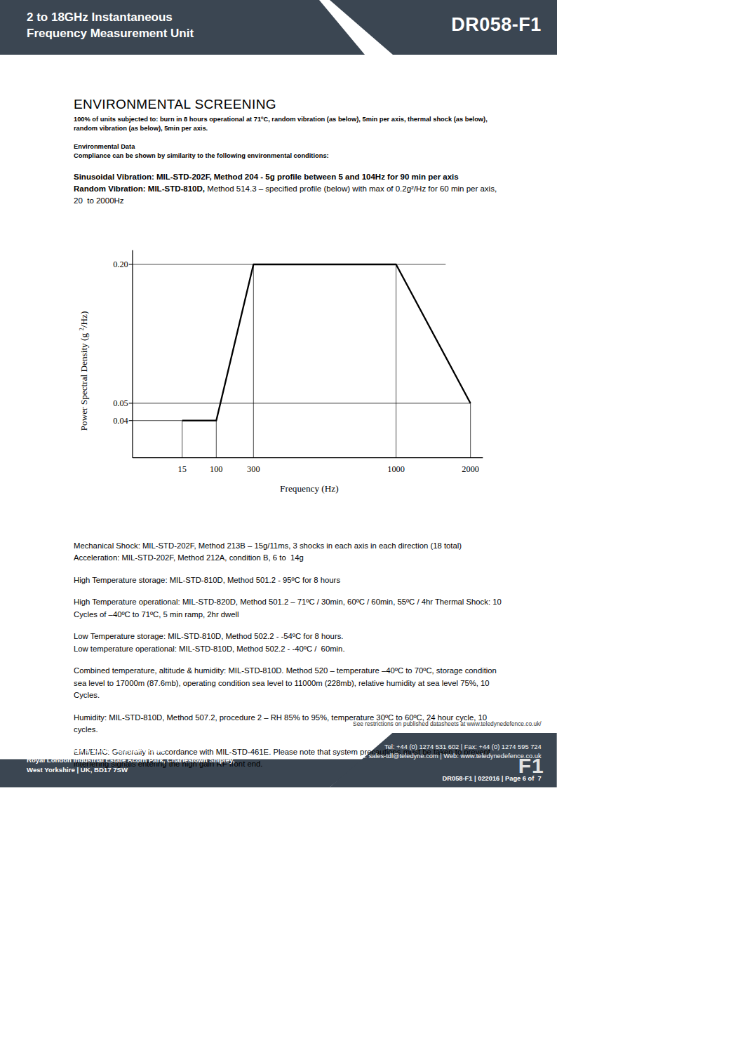2 to 18GHz Instantaneous
Frequency Measurement Unit
DR058-F1
ENVIRONMENTAL SCREENING
100% of units subjected to: burn in 8 hours operational at 71ºC, random vibration (as below), 5min per axis, thermal shock (as below), random vibration (as below), 5min per axis.
Environmental Data
Compliance can be shown by similarity to the following environmental conditions:
Sinusoidal Vibration: MIL-STD-202F, Method 204 - 5g profile between 5 and 104Hz for 90 min per axis
Random Vibration: MIL-STD-810D, Method 514.3 – specified profile (below) with max of 0.2g²/Hz for 60 min per axis, 20 to 2000Hz
Power Spectral Density (g 2/Hz) 0.20 0.05 0.04 15 100 300 1000 2000 Frequency (Hz)
Mechanical Shock: MIL-STD-202F, Method 213B – 15g/11ms, 3 shocks in each axis in each direction (18 total) Acceleration: MIL-STD-202F, Method 212A, condition B, 6 to 14g
High Temperature storage: MIL-STD-810D, Method 501.2 - 95ºC for 8 hours
High Temperature operational: MIL-STD-820D, Method 501.2 – 71ºC / 30min, 60ºC / 60min, 55ºC / 4hr Thermal Shock: 10 Cycles of –40ºC to 71ºC, 5 min ramp, 2hr dwell
Low Temperature storage: MIL-STD-810D, Method 502.2 - -54ºC for 8 hours.
Low temperature operational: MIL-STD-810D, Method 502.2 - -40ºC / 60min.
Combined temperature, altitude & humidity: MIL-STD-810D. Method 520 – temperature –40ºC to 70ºC, storage condition sea level to 17000m (87.6mb), operating condition sea level to 11000m (228mb), relative humidity at sea level 75%, 10 Cycles.
Humidity: MIL-STD-810D, Method 507.2, procedure 2 – RH 85% to 95%, temperature 30ºC to 60ºC, 24 hour cycle, 10 cycles.
EMI/EMC: Generally in accordance with MIL-STD-461E. Please note that system precautions must be taken to prevent interfering signals entering the high gain RF front end.
F1
See restrictions on published datasheets at www.teledynedefence.co.uk/
Teledyne Defence & Space, Airedale House
Royal London Industrial Estate Acorn Park, Charlestown Shipley,
West Yorkshire | UK, BD17 7SW
Tel: +44 (0) 1274 531 602 | Fax: +44 (0) 1274 595 724
Email: sales-tdl@teledyne.com | Web: www.teledynedefence.co.uk
DR058-F1 | 022016 | Page 6 of 7